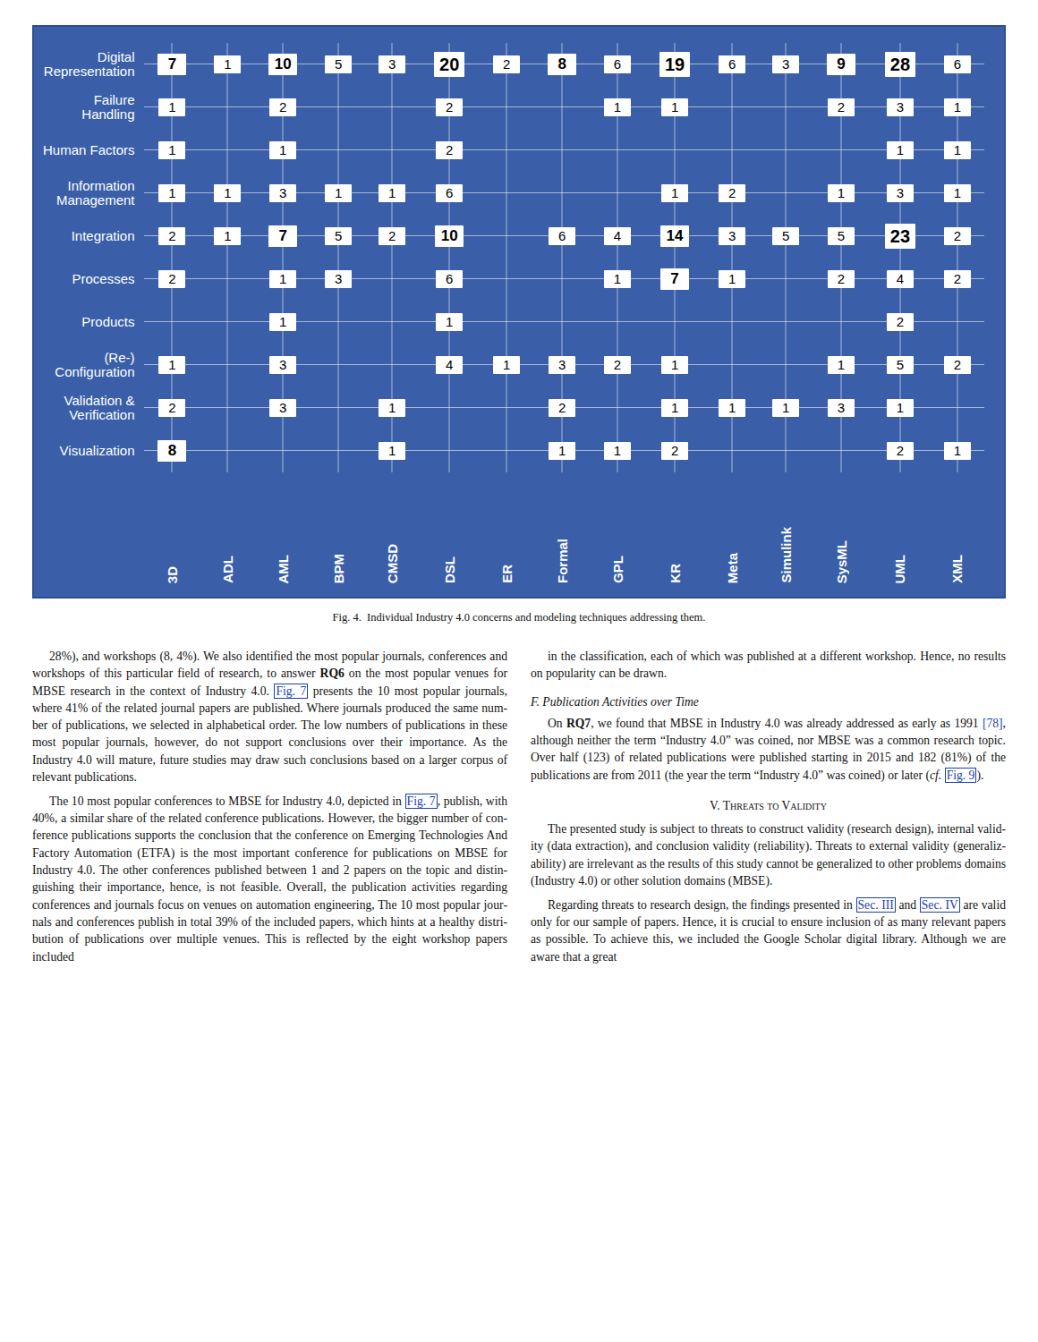| Digital Representation | 7 | 1 | 10 | 5 | 3 | 20 | 2 | 8 | 6 | 19 | 6 | 3 | 9 | 28 | 6 |
| Failure Handling | 1 | | 2 | | | 2 | | | 1 | 1 | | | 2 | 3 | 1 |
| Human Factors | 1 | | 1 | | | 2 | | | | | | | | 1 | 1 |
| Information Management | 1 | 1 | 3 | 1 | 1 | 6 | | | | 1 | 2 | | 1 | 3 | 1 |
| Integration | 2 | 1 | 7 | 5 | 2 | 10 | | 6 | 4 | 14 | 3 | 5 | 5 | 23 | 2 |
| Processes | 2 | | 1 | 3 | | 6 | | | 1 | 7 | 1 | | 2 | 4 | 2 |
| Products | | | 1 | | | 1 | | | | | | | | 2 | |
| (Re-) Configuration | 1 | | 3 | | | 4 | 1 | 3 | 2 | 1 | | | 1 | 5 | 2 |
| Validation & Verification | 2 | | 3 | | 1 | | | 2 | | 1 | 1 | 1 | 3 | 1 | |
| Visualization | 8 | | | | 1 | | | 1 | 1 | 2 | | | | 2 | 1 |
| | 3D | ADL | AML | BPM | CMSD | DSL | ER | Formal | GPL | KR | Meta | Simulink | SysML | UML | XML |
Fig. 4. Individual Industry 4.0 concerns and modeling techniques addressing them.
28%), and workshops (8, 4%). We also identified the most popular journals, conferences and workshops of this particular field of research, to answer RQ6 on the most popular venues for MBSE research in the context of Industry 4.0. Fig. 7 presents the 10 most popular journals, where 41% of the related journal papers are published. Where journals produced the same number of publications, we selected in alphabetical order. The low numbers of publications in these most popular journals, however, do not support conclusions over their importance. As the Industry 4.0 will mature, future studies may draw such conclusions based on a larger corpus of relevant publications.
The 10 most popular conferences to MBSE for Industry 4.0, depicted in Fig. 7, publish, with 40%, a similar share of the related conference publications. However, the bigger number of conference publications supports the conclusion that the conference on Emerging Technologies And Factory Automation (ETFA) is the most important conference for publications on MBSE for Industry 4.0. The other conferences published between 1 and 2 papers on the topic and distinguishing their importance, hence, is not feasible. Overall, the publication activities regarding conferences and journals focus on venues on automation engineering, The 10 most popular journals and conferences publish in total 39% of the included papers, which hints at a healthy distribution of publications over multiple venues. This is reflected by the eight workshop papers included
in the classification, each of which was published at a different workshop. Hence, no results on popularity can be drawn.
F. Publication Activities over Time
On RQ7, we found that MBSE in Industry 4.0 was already addressed as early as 1991 [78], although neither the term “Industry 4.0” was coined, nor MBSE was a common research topic. Over half (123) of related publications were published starting in 2015 and 182 (81%) of the publications are from 2011 (the year the term “Industry 4.0” was coined) or later (cf. Fig. 9).
V. Threats to Validity
The presented study is subject to threats to construct validity (research design), internal validity (data extraction), and conclusion validity (reliability). Threats to external validity (generalizability) are irrelevant as the results of this study cannot be generalized to other problems domains (Industry 4.0) or other solution domains (MBSE).
Regarding threats to research design, the findings presented in Sec. III and Sec. IV are valid only for our sample of papers. Hence, it is crucial to ensure inclusion of as many relevant papers as possible. To achieve this, we included the Google Scholar digital library. Although we are aware that a great